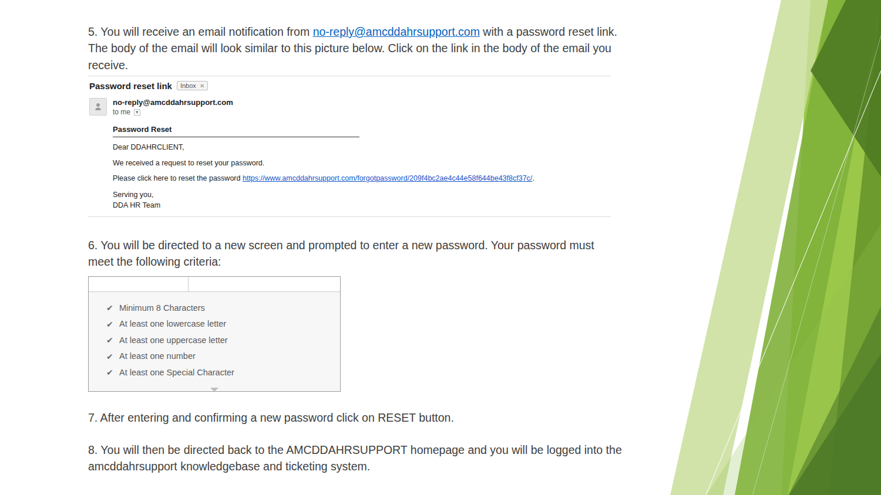5. You will receive an email notification from no-reply@amcddahrsupport.com with a password reset link. The body of the email will look similar to this picture below. Click on the link in the body of the email you receive.
Password reset link Inbox ✕
no-reply@amcddahrsupport.com
to me ▾
Password Reset
Dear DDAHRCLIENT,
We received a request to reset your password.
Please click here to reset the password https://www.amcddahrsupport.com/forgotpassword/209f4bc2ae4c44e58f644be43f8cf37c/.
Serving you,
DDA HR Team
6. You will be directed to a new screen and prompted to enter a new password. Your password must meet the following criteria:
✔ Minimum 8 Characters
✔ At least one lowercase letter
✔ At least one uppercase letter
✔ At least one number
✔ At least one Special Character
7. After entering and confirming a new password click on RESET button.
8. You will then be directed back to the AMCDDAHRSUPPORT homepage and you will be logged into the amcddahrsupport knowledgebase and ticketing system.